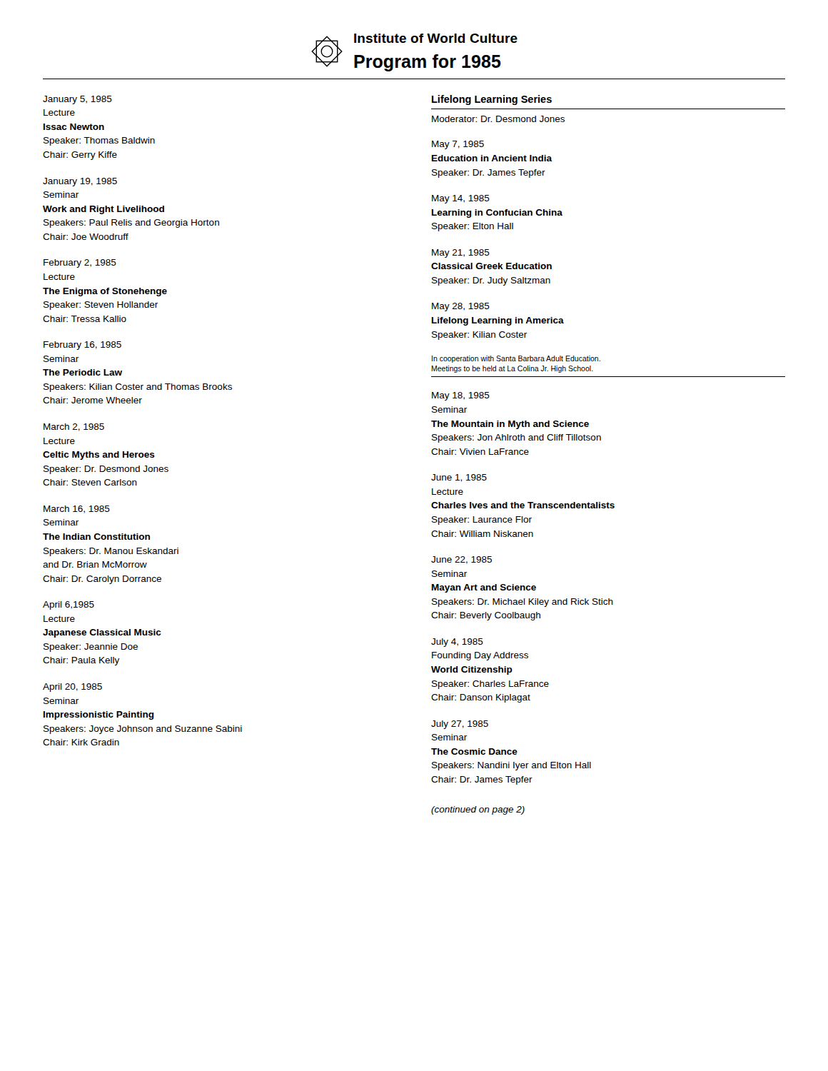Institute of World Culture
Program for 1985
January 5, 1985
Lecture
Issac Newton
Speaker: Thomas Baldwin
Chair: Gerry Kiffe
January 19, 1985
Seminar
Work and Right Livelihood
Speakers: Paul Relis and Georgia Horton
Chair: Joe Woodruff
February 2, 1985
Lecture
The Enigma of Stonehenge
Speaker: Steven Hollander
Chair: Tressa Kallio
February 16, 1985
Seminar
The Periodic Law
Speakers: Kilian Coster and Thomas Brooks
Chair: Jerome Wheeler
March 2, 1985
Lecture
Celtic Myths and Heroes
Speaker: Dr. Desmond Jones
Chair: Steven Carlson
March 16, 1985
Seminar
The Indian Constitution
Speakers: Dr. Manou Eskandari
and Dr. Brian McMorrow
Chair: Dr. Carolyn Dorrance
April 6,1985
Lecture
Japanese Classical Music
Speaker: Jeannie Doe
Chair: Paula Kelly
April 20, 1985
Seminar
Impressionistic Painting
Speakers: Joyce Johnson and Suzanne Sabini
Chair: Kirk Gradin
Lifelong Learning Series
Moderator: Dr. Desmond Jones
May 7, 1985
Education in Ancient India
Speaker: Dr. James Tepfer
May 14, 1985
Learning in Confucian China
Speaker: Elton Hall
May 21, 1985
Classical Greek Education
Speaker: Dr. Judy Saltzman
May 28, 1985
Lifelong Learning in America
Speaker: Kilian Coster
In cooperation with Santa Barbara Adult Education.
Meetings to be held at La Colina Jr. High School.
May 18, 1985
Seminar
The Mountain in Myth and Science
Speakers: Jon Ahlroth and Cliff Tillotson
Chair: Vivien LaFrance
June 1, 1985
Lecture
Charles Ives and the Transcendentalists
Speaker: Laurance Flor
Chair: William Niskanen
June 22, 1985
Seminar
Mayan Art and Science
Speakers: Dr. Michael Kiley and Rick Stich
Chair: Beverly Coolbaugh
July 4, 1985
Founding Day Address
World Citizenship
Speaker: Charles LaFrance
Chair: Danson Kiplagat
July 27, 1985
Seminar
The Cosmic Dance
Speakers: Nandini Iyer and Elton Hall
Chair: Dr. James Tepfer
(continued on page 2)